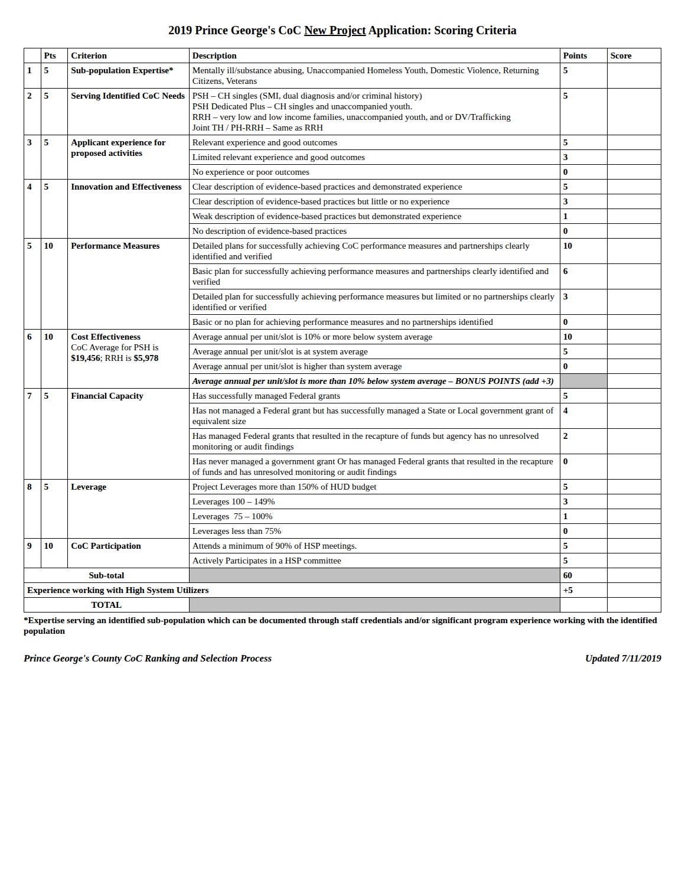2019 Prince George's CoC New Project Application: Scoring Criteria
| | Pts | Criterion | Description | Points | Score |
| --- | --- | --- | --- | --- | --- |
| 1 | 5 | Sub-population Expertise* | Mentally ill/substance abusing, Unaccompanied Homeless Youth, Domestic Violence, Returning Citizens, Veterans | 5 | |
| 2 | 5 | Serving Identified CoC Needs | PSH – CH singles (SMI, dual diagnosis and/or criminal history) PSH Dedicated Plus – CH singles and unaccompanied youth. RRH – very low and low income families, unaccompanied youth, and or DV/Trafficking Joint TH / PH-RRH – Same as RRH | 5 | |
| 3 | 5 | Applicant experience for proposed activities | Relevant experience and good outcomes | 5 | |
| Limited relevant experience and good outcomes | 3 | |
| No experience or poor outcomes | 0 | |
| 4 | 5 | Innovation and Effectiveness | Clear description of evidence-based practices and demonstrated experience | 5 | |
| Clear description of evidence-based practices but little or no experience | 3 | |
| Weak description of evidence-based practices but demonstrated experience | 1 | |
| No description of evidence-based practices | 0 | |
| 5 | 10 | Performance Measures | Detailed plans for successfully achieving CoC performance measures and partnerships clearly identified and verified | 10 | |
| Basic plan for successfully achieving performance measures and partnerships clearly identified and verified | 6 | |
| Detailed plan for successfully achieving performance measures but limited or no partnerships clearly identified or verified | 3 | |
| Basic or no plan for achieving performance measures and no partnerships identified | 0 | |
| 6 | 10 | Cost Effectiveness CoC Average for PSH is $19,456 ; RRH is $5,978 | Average annual per unit/slot is 10% or more below system average | 10 | |
| Average annual per unit/slot is at system average | 5 | |
| Average annual per unit/slot is higher than system average | 0 | |
| Average annual per unit/slot is more than 10% below system average – BONUS POINTS (add +3) | | |
| 7 | 5 | Financial Capacity | Has successfully managed Federal grants | 5 | |
| Has not managed a Federal grant but has successfully managed a State or Local government grant of equivalent size | 4 | |
| Has managed Federal grants that resulted in the recapture of funds but agency has no unresolved monitoring or audit findings | 2 | |
| Has never managed a government grant Or has managed Federal grants that resulted in the recapture of funds and has unresolved monitoring or audit findings | 0 | |
| 8 | 5 | Leverage | Project Leverages more than 150% of HUD budget | 5 | |
| Leverages 100 – 149% | 3 | |
| Leverages 75 – 100% | 1 | |
| Leverages less than 75% | 0 | |
| 9 | 10 | CoC Participation | Attends a minimum of 90% of HSP meetings. | 5 | |
| Actively Participates in a HSP committee | 5 | |
| Sub-total | | 60 | |
| Experience working with High System Utilizers | +5 | |
| TOTAL | | | |
*Expertise serving an identified sub-population which can be documented through staff credentials and/or significant program experience working with the identified population
Prince George's County CoC Ranking and Selection Process Updated 7/11/2019